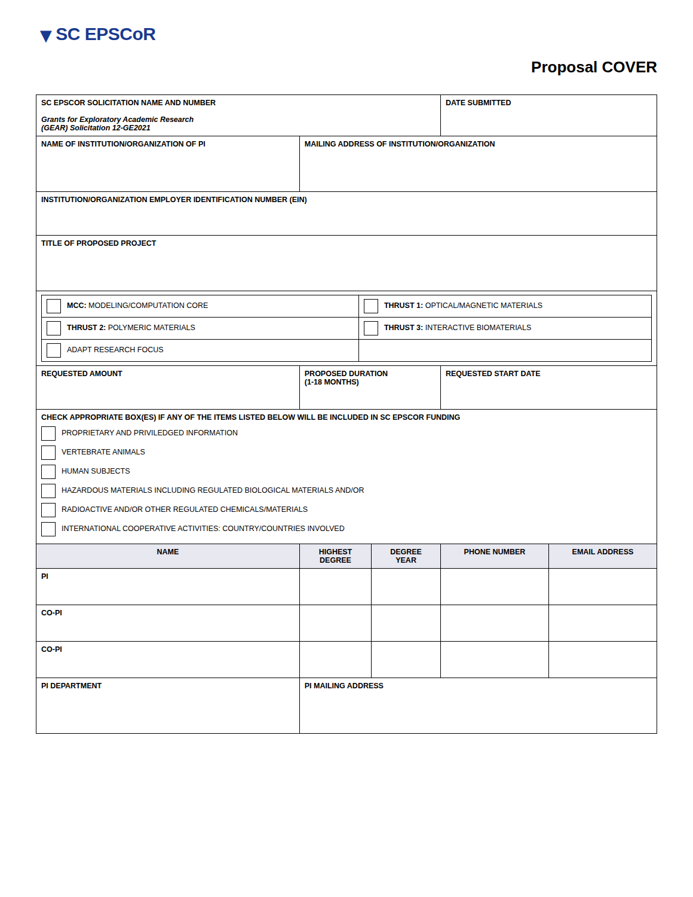▼SC EPSCoR
Proposal COVER
| SC EPSCoR Solicitation Name and Number Grants for Exploratory Academic Research (GEAR) Solicitation 12-GE2021 | Date Submitted |
| Name of Institution/Organization of PI | Mailing Address of Institution/Organization |
| Institution/Organization Employer Identification Number (EIN) |
| Title of Proposed Project |
| / MCC: MODELING/COMPUTATION CORE / THRUST 1: OPTICAL/MAGNETIC MATERIALS / / THRUST 2: POLYMERIC MATERIALS / THRUST 3: INTERACTIVE BIOMATERIALS / / ADAPT RESEARCH FOCUS / / |
| Requested Amount | Proposed Duration (1-18 Months) | Requested Start Date |
| Check appropriate box(es) if any of the items listed below will be included in SC EPSCoR funding PROPRIETARY AND PRIVILEDGED INFORMATION VERTEBRATE ANIMALS HUMAN SUBJECTS HAZARDOUS MATERIALS INCLUDING REGULATED BIOLOGICAL MATERIALS AND/OR RADIOACTIVE AND/OR OTHER REGULATED CHEMICALS/MATERIALS INTERNATIONAL COOPERATIVE ACTIVITIES: COUNTRY/COUNTRIES INVOLVED |
| NAME | HIGHEST DEGREE | DEGREE YEAR | PHONE NUMBER | EMAIL ADDRESS |
| PI | | | | |
| CO-PI | | | | |
| CO-PI | | | | |
| PI Department | PI Mailing Address |